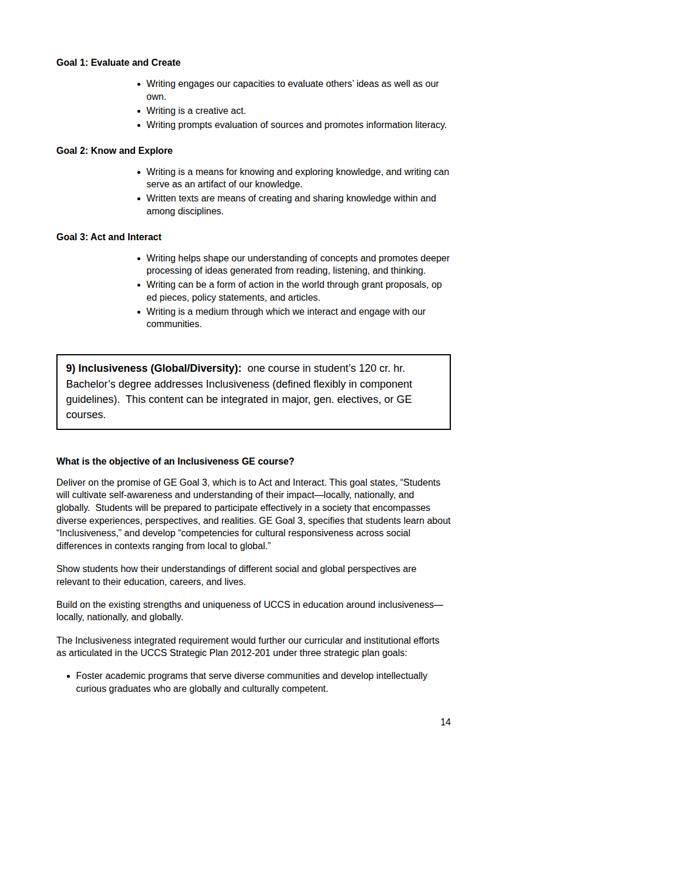Goal 1: Evaluate and Create
Writing engages our capacities to evaluate others’ ideas as well as our own.
Writing is a creative act.
Writing prompts evaluation of sources and promotes information literacy.
Goal 2: Know and Explore
Writing is a means for knowing and exploring knowledge, and writing can serve as an artifact of our knowledge.
Written texts are means of creating and sharing knowledge within and among disciplines.
Goal 3: Act and Interact
Writing helps shape our understanding of concepts and promotes deeper processing of ideas generated from reading, listening, and thinking.
Writing can be a form of action in the world through grant proposals, op ed pieces, policy statements, and articles.
Writing is a medium through which we interact and engage with our communities.
9) Inclusiveness (Global/Diversity): one course in student’s 120 cr. hr. Bachelor’s degree addresses Inclusiveness (defined flexibly in component guidelines). This content can be integrated in major, gen. electives, or GE courses.
What is the objective of an Inclusiveness GE course?
Deliver on the promise of GE Goal 3, which is to Act and Interact. This goal states, “Students will cultivate self-awareness and understanding of their impact—locally, nationally, and globally. Students will be prepared to participate effectively in a society that encompasses diverse experiences, perspectives, and realities. GE Goal 3, specifies that students learn about “Inclusiveness,” and develop “competencies for cultural responsiveness across social differences in contexts ranging from local to global.”
Show students how their understandings of different social and global perspectives are relevant to their education, careers, and lives.
Build on the existing strengths and uniqueness of UCCS in education around inclusiveness—locally, nationally, and globally.
The Inclusiveness integrated requirement would further our curricular and institutional efforts as articulated in the UCCS Strategic Plan 2012-201 under three strategic plan goals:
Foster academic programs that serve diverse communities and develop intellectually curious graduates who are globally and culturally competent.
14